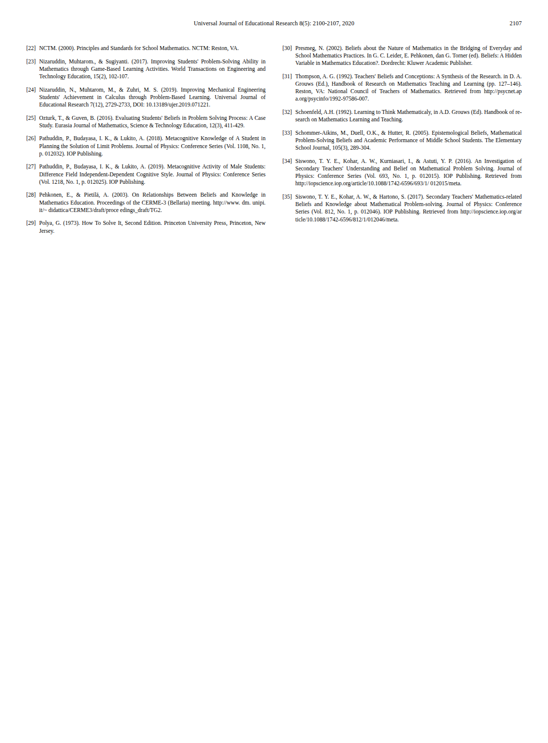Universal Journal of Educational Research 8(5): 2100-2107, 2020
2107
[22] NCTM. (2000). Principles and Standards for School Mathematics. NCTM: Reston, VA.
[23] Nizaruddin, Muhtarom., & Sugiyanti. (2017). Improving Students' Problem-Solving Ability in Mathematics through Game-Based Learning Activities. World Transactions on Engineering and Technology Education, 15(2), 102-107.
[24] Nizaruddin, N., Muhtarom, M., & Zuhri, M. S. (2019). Improving Mechanical Engineering Students' Achievement in Calculus through Problem-Based Learning. Universal Journal of Educational Research 7(12), 2729-2733, DOI: 10.13189/ujer.2019.071221.
[25] Ozturk, T., & Guven, B. (2016). Evaluating Students' Beliefs in Problem Solving Process: A Case Study. Eurasia Journal of Mathematics, Science & Technology Education, 12(3), 411-429.
[26] Pathuddin, P., Budayasa, I. K., & Lukito, A. (2018). Metacognitive Knowledge of A Student in Planning the Solution of Limit Problems. Journal of Physics: Conference Series (Vol. 1108, No. 1, p. 012032). IOP Publishing.
[27] Pathuddin, P., Budayasa, I. K., & Lukito, A. (2019). Metacognitive Activity of Male Students: Difference Field Independent-Dependent Cognitive Style. Journal of Physics: Conference Series (Vol. 1218, No. 1, p. 012025). IOP Publishing.
[28] Pehkonen, E., & Pietilä, A. (2003). On Relationships Between Beliefs and Knowledge in Mathematics Education. Proceedings of the CERME-3 (Bellaria) meeting. http://www. dm. unipi. it/~ didattica/CERME3/draft/proce edings_draft/TG2.
[29] Polya, G. (1973). How To Solve It, Second Edition. Princeton University Press, Princeton, New Jersey.
[30] Presmeg, N. (2002). Beliefs about the Nature of Mathematics in the Bridging of Everyday and School Mathematics Practices. In G. C. Leider, E. Pehkonen, dan G. Torner (ed). Beliefs: A Hidden Variable in Mathematics Education?. Dordrecht: Kluwer Academic Publisher.
[31] Thompson, A. G. (1992). Teachers' Beliefs and Conceptions: A Synthesis of the Research. in D. A. Grouws (Ed.), Handbook of Research on Mathematics Teaching and Learning (pp. 127–146). Reston, VA: National Council of Teachers of Mathematics. Retrieved from http://psycnet.ap a.org/psycinfo/1992-97586-007.
[32] Schoenfeld, A.H. (1992). Learning to Think Mathematicaly, in A.D. Grouws (Ed). Handbook of research on Mathematics Learning and Teaching.
[33] Schommer-Aikins, M., Duell, O.K., & Hutter, R. (2005). Epistemological Beliefs, Mathematical Problem-Solving Beliefs and Academic Performance of Middle School Students. The Elementary School Journal, 105(3), 289-304.
[34] Siswono, T. Y. E., Kohar, A. W., Kurniasari, I., & Astuti, Y. P. (2016). An Investigation of Secondary Teachers' Understanding and Belief on Mathematical Problem Solving. Journal of Physics: Conference Series (Vol. 693, No. 1, p. 012015). IOP Publishing. Retrieved from http://iopscience.iop.org/article/10.1088/1742-6596/693/1/ 012015/meta.
[35] Siswono, T. Y. E., Kohar, A. W., & Hartono, S. (2017). Secondary Teachers' Mathematics-related Beliefs and Knowledge about Mathematical Problem-solving. Journal of Physics: Conference Series (Vol. 812, No. 1, p. 012046). IOP Publishing. Retrieved from http://iopscience.iop.org/ar ticle/10.1088/1742-6596/812/1/012046/meta.